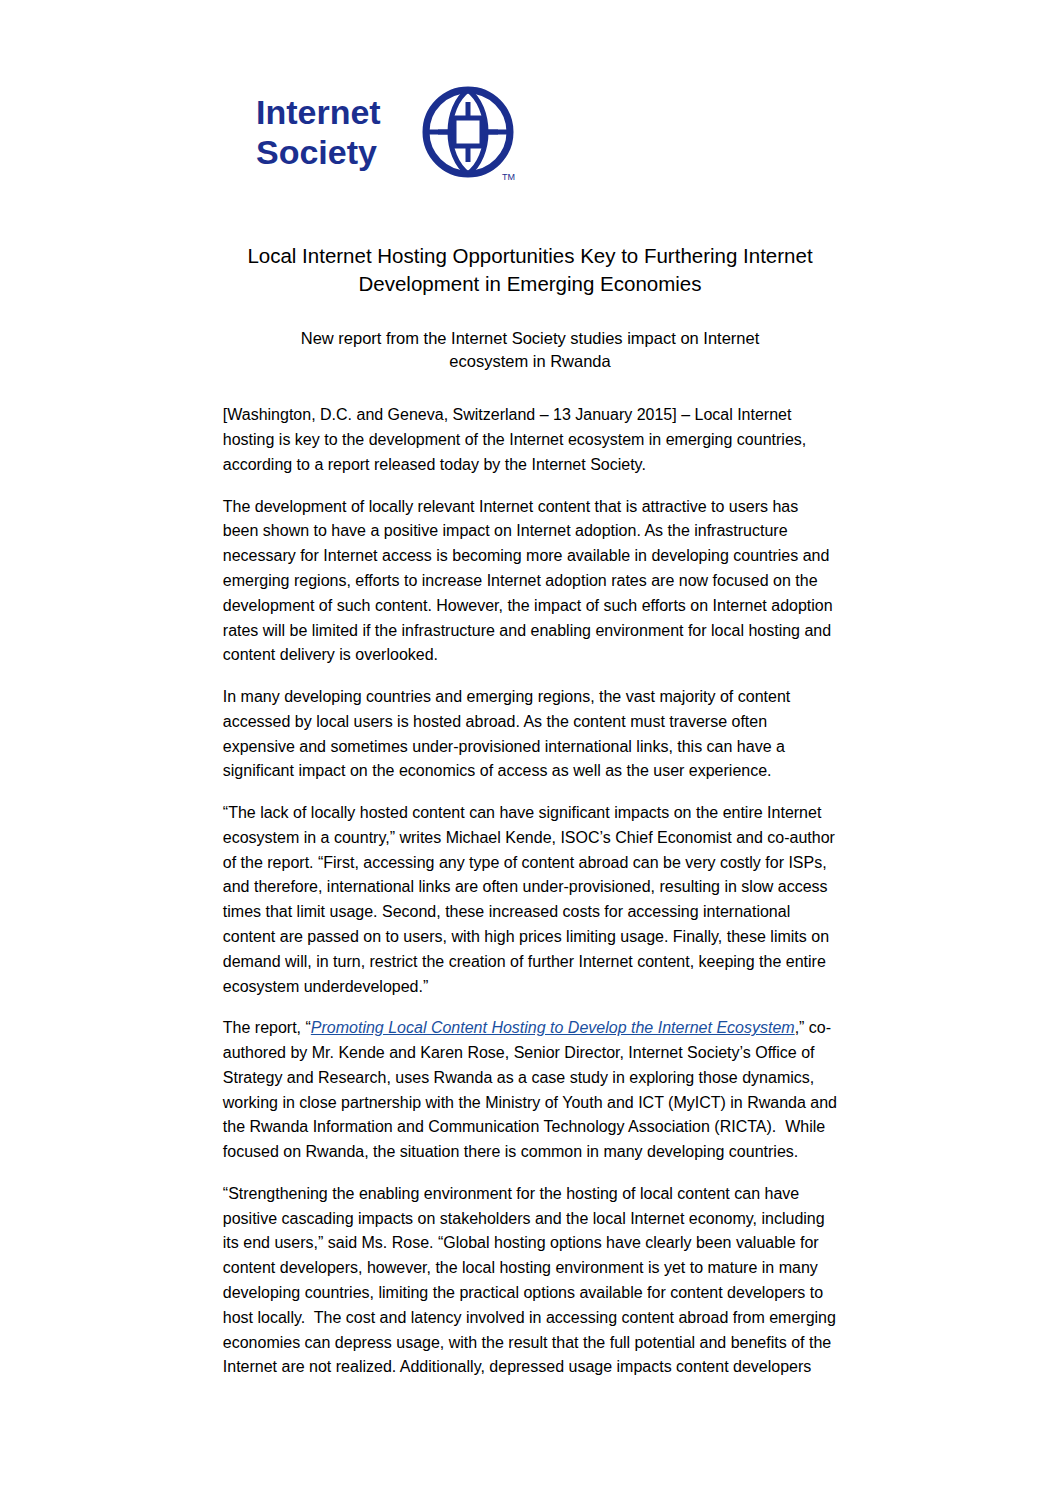Internet Society TM
Local Internet Hosting Opportunities Key to Furthering Internet Development in Emerging Economies
New report from the Internet Society studies impact on Internet ecosystem in Rwanda
[Washington, D.C. and Geneva, Switzerland – 13 January 2015] – Local Internet hosting is key to the development of the Internet ecosystem in emerging countries, according to a report released today by the Internet Society.
The development of locally relevant Internet content that is attractive to users has been shown to have a positive impact on Internet adoption. As the infrastructure necessary for Internet access is becoming more available in developing countries and emerging regions, efforts to increase Internet adoption rates are now focused on the development of such content. However, the impact of such efforts on Internet adoption rates will be limited if the infrastructure and enabling environment for local hosting and content delivery is overlooked.
In many developing countries and emerging regions, the vast majority of content accessed by local users is hosted abroad. As the content must traverse often expensive and sometimes under-provisioned international links, this can have a significant impact on the economics of access as well as the user experience.
“The lack of locally hosted content can have significant impacts on the entire Internet ecosystem in a country,” writes Michael Kende, ISOC’s Chief Economist and co-author of the report. “First, accessing any type of content abroad can be very costly for ISPs, and therefore, international links are often under-provisioned, resulting in slow access times that limit usage. Second, these increased costs for accessing international content are passed on to users, with high prices limiting usage. Finally, these limits on demand will, in turn, restrict the creation of further Internet content, keeping the entire ecosystem underdeveloped.”
The report, “Promoting Local Content Hosting to Develop the Internet Ecosystem,” co-authored by Mr. Kende and Karen Rose, Senior Director, Internet Society’s Office of Strategy and Research, uses Rwanda as a case study in exploring those dynamics, working in close partnership with the Ministry of Youth and ICT (MyICT) in Rwanda and the Rwanda Information and Communication Technology Association (RICTA). While focused on Rwanda, the situation there is common in many developing countries.
“Strengthening the enabling environment for the hosting of local content can have positive cascading impacts on stakeholders and the local Internet economy, including its end users,” said Ms. Rose. “Global hosting options have clearly been valuable for content developers, however, the local hosting environment is yet to mature in many developing countries, limiting the practical options available for content developers to host locally. The cost and latency involved in accessing content abroad from emerging economies can depress usage, with the result that the full potential and benefits of the Internet are not realized. Additionally, depressed usage impacts content developers